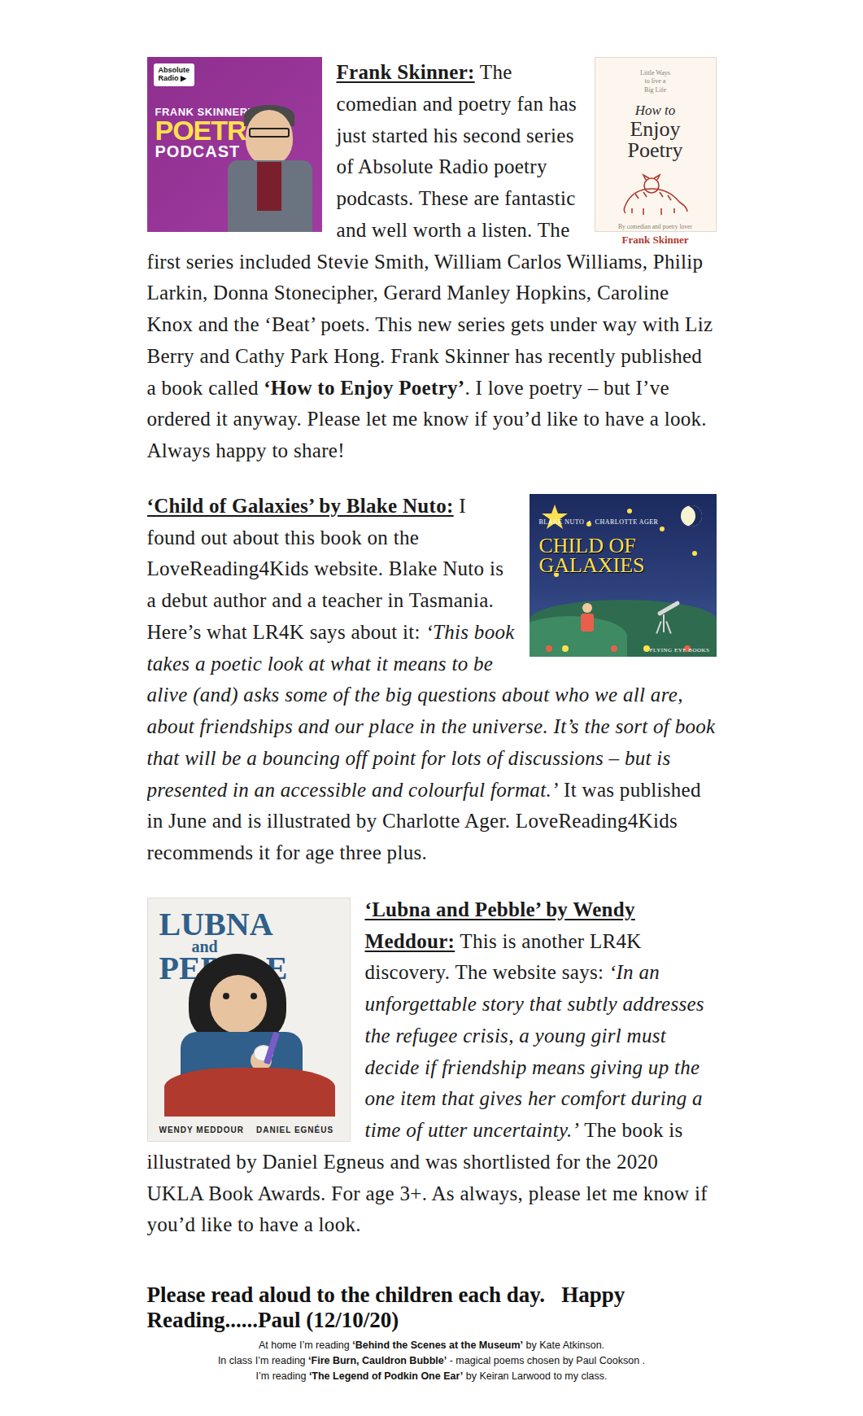Absolute Radio ▶
FRANK SKINNER'S
POETRY
PODCAST
Little Ways
to live a
Big Life
How to
Enjoy
Poetry
By comedian and poetry lover
Frank Skinner
Frank Skinner: The comedian and poetry fan has just started his second series of Absolute Radio poetry podcasts. These are fantastic and well worth a listen. The first series included Stevie Smith, William Carlos Williams, Philip Larkin, Donna Stonecipher, Gerard Manley Hopkins, Caroline Knox and the ‘Beat’ poets. This new series gets under way with Liz Berry and Cathy Park Hong. Frank Skinner has recently published a book called ‘How to Enjoy Poetry’. I love poetry – but I’ve ordered it anyway. Please let me know if you’d like to have a look. Always happy to share!
BLAKE NUTO • CHARLOTTE AGER
CHILD OF
GALAXIES
FLYING EYE BOOKS
‘Child of Galaxies’ by Blake Nuto: I found out about this book on the LoveReading4Kids website. Blake Nuto is a debut author and a teacher in Tasmania. Here’s what LR4K says about it: ‘This book takes a poetic look at what it means to be alive (and) asks some of the big questions about who we all are, about friendships and our place in the universe. It’s the sort of book that will be a bouncing off point for lots of discussions – but is presented in an accessible and colourful format.’ It was published in June and is illustrated by Charlotte Ager. LoveReading4Kids recommends it for age three plus.
LUBNAand PEBBLE
WENDY MEDDOUR DANIEL EGNÉUS
‘Lubna and Pebble’ by Wendy Meddour: This is another LR4K discovery. The website says: ‘In an unforgettable story that subtly addresses the refugee crisis, a young girl must decide if friendship means giving up the one item that gives her comfort during a time of utter uncertainty.’ The book is illustrated by Daniel Egneus and was shortlisted for the 2020 UKLA Book Awards. For age 3+. As always, please let me know if you’d like to have a look.
Please read aloud to the children each day. Happy Reading......Paul (12/10/20)
At home I’m reading ‘Behind the Scenes at the Museum’ by Kate Atkinson.
In class I’m reading ‘Fire Burn, Cauldron Bubble’ - magical poems chosen by Paul Cookson .
I’m reading ‘The Legend of Podkin One Ear’ by Keiran Larwood to my class.